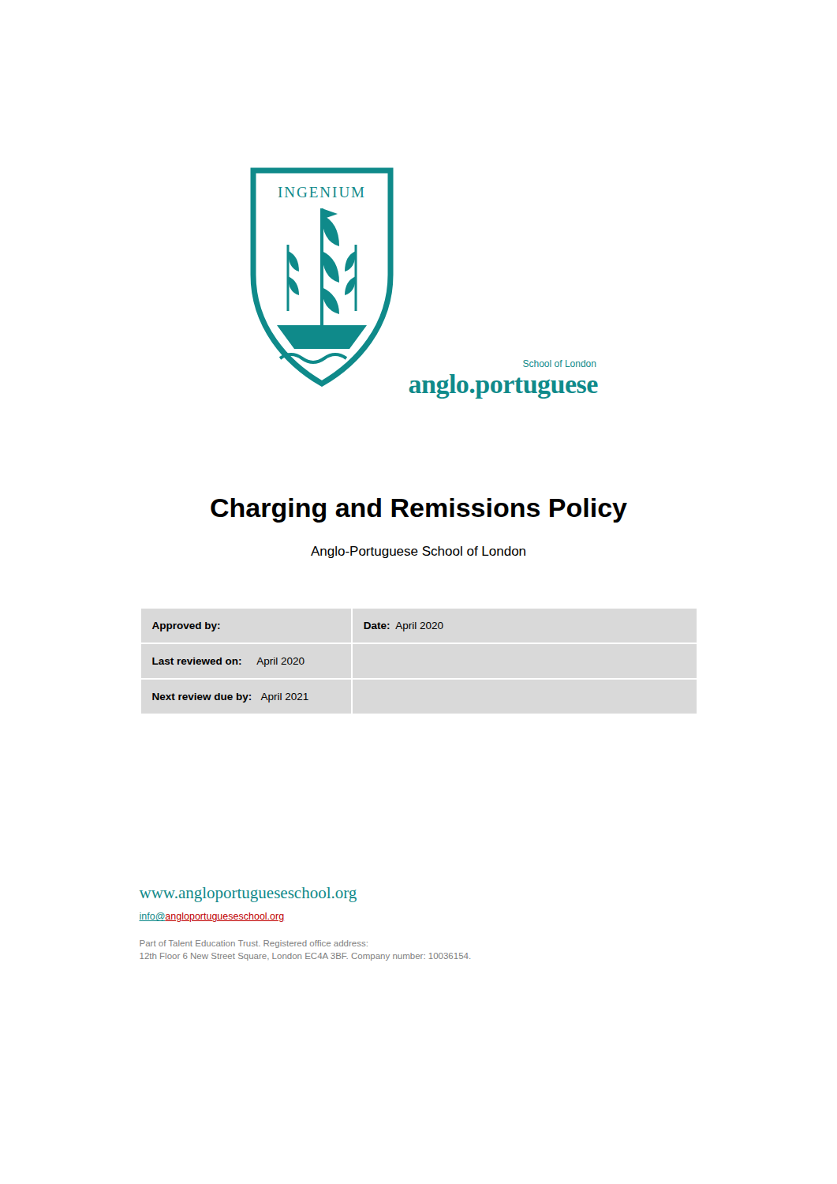INGENIUM
School of London anglo.portuguese
Charging and Remissions Policy
Anglo-Portuguese School of London
| Approved by: | Date: April 2020 |
| Last reviewed on: April 2020 | |
| Next review due by: April 2021 | |
www.angloportugueseschool.org
info@angloportugueseschool.org
Part of Talent Education Trust. Registered office address:
12th Floor 6 New Street Square, London EC4A 3BF. Company number: 10036154.